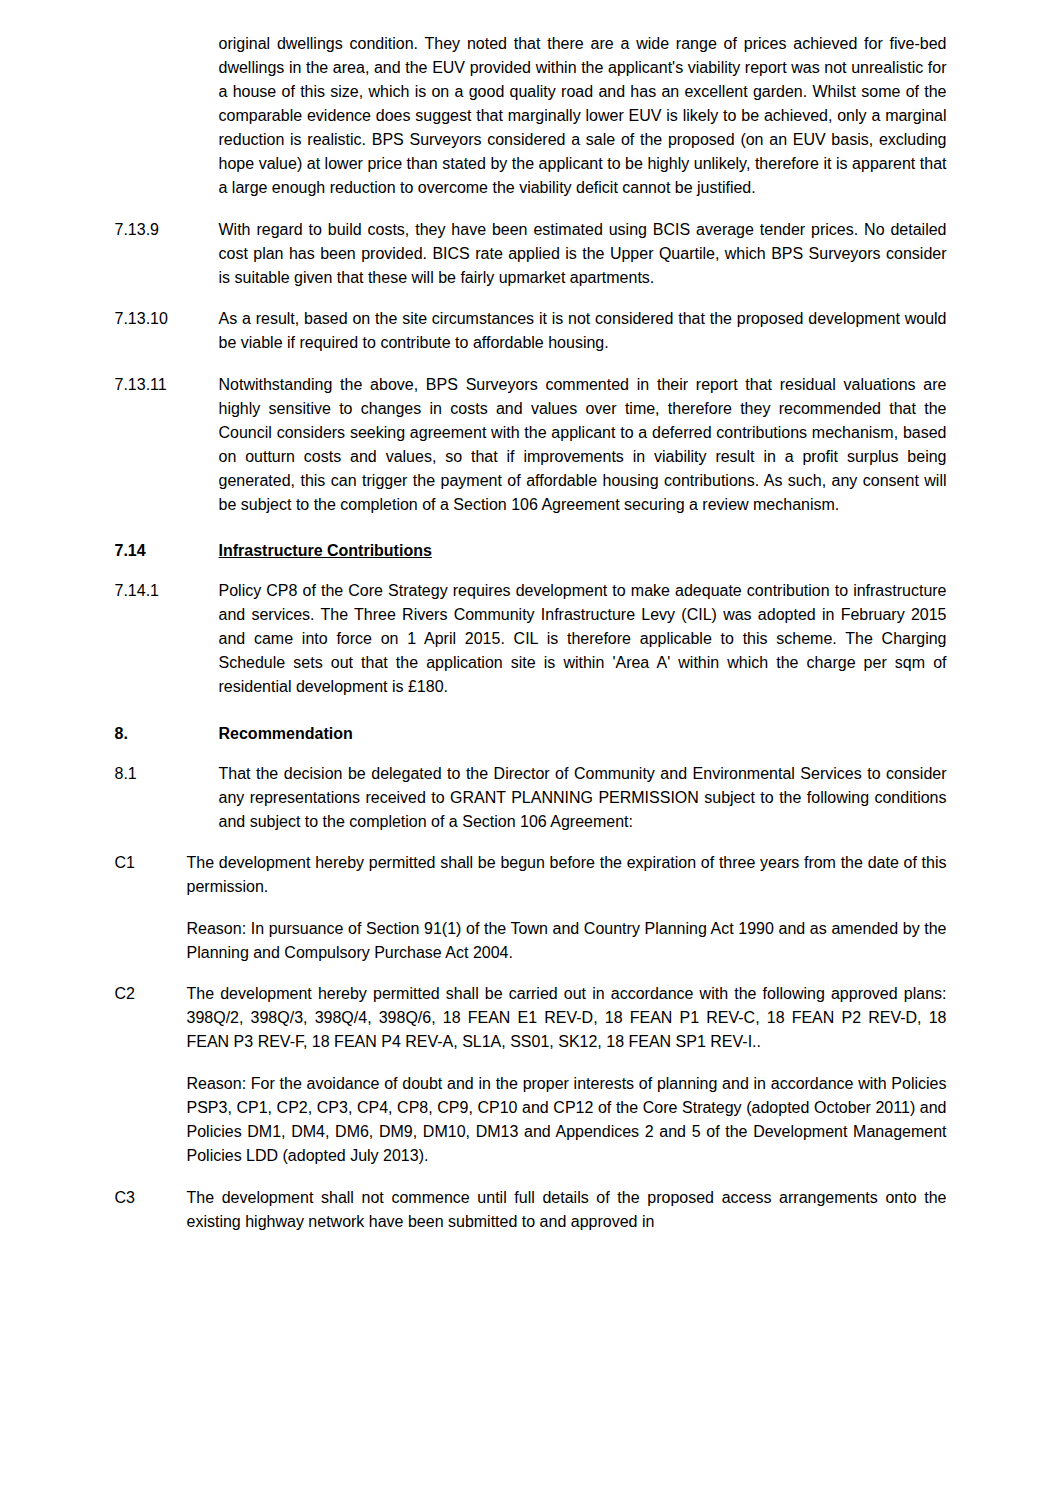original dwellings condition. They noted that there are a wide range of prices achieved for five-bed dwellings in the area, and the EUV provided within the applicant's viability report was not unrealistic for a house of this size, which is on a good quality road and has an excellent garden. Whilst some of the comparable evidence does suggest that marginally lower EUV is likely to be achieved, only a marginal reduction is realistic. BPS Surveyors considered a sale of the proposed (on an EUV basis, excluding hope value) at lower price than stated by the applicant to be highly unlikely, therefore it is apparent that a large enough reduction to overcome the viability deficit cannot be justified.
7.13.9
With regard to build costs, they have been estimated using BCIS average tender prices. No detailed cost plan has been provided. BICS rate applied is the Upper Quartile, which BPS Surveyors consider is suitable given that these will be fairly upmarket apartments.
7.13.10
As a result, based on the site circumstances it is not considered that the proposed development would be viable if required to contribute to affordable housing.
7.13.11
Notwithstanding the above, BPS Surveyors commented in their report that residual valuations are highly sensitive to changes in costs and values over time, therefore they recommended that the Council considers seeking agreement with the applicant to a deferred contributions mechanism, based on outturn costs and values, so that if improvements in viability result in a profit surplus being generated, this can trigger the payment of affordable housing contributions. As such, any consent will be subject to the completion of a Section 106 Agreement securing a review mechanism.
7.14
Infrastructure Contributions
7.14.1
Policy CP8 of the Core Strategy requires development to make adequate contribution to infrastructure and services. The Three Rivers Community Infrastructure Levy (CIL) was adopted in February 2015 and came into force on 1 April 2015. CIL is therefore applicable to this scheme. The Charging Schedule sets out that the application site is within 'Area A' within which the charge per sqm of residential development is £180.
8.
Recommendation
8.1
That the decision be delegated to the Director of Community and Environmental Services to consider any representations received to GRANT PLANNING PERMISSION subject to the following conditions and subject to the completion of a Section 106 Agreement:
C1
The development hereby permitted shall be begun before the expiration of three years from the date of this permission.
Reason: In pursuance of Section 91(1) of the Town and Country Planning Act 1990 and as amended by the Planning and Compulsory Purchase Act 2004.
C2
The development hereby permitted shall be carried out in accordance with the following approved plans: 398Q/2, 398Q/3, 398Q/4, 398Q/6, 18 FEAN E1 REV-D, 18 FEAN P1 REV-C, 18 FEAN P2 REV-D, 18 FEAN P3 REV-F, 18 FEAN P4 REV-A, SL1A, SS01, SK12, 18 FEAN SP1 REV-I..
Reason: For the avoidance of doubt and in the proper interests of planning and in accordance with Policies PSP3, CP1, CP2, CP3, CP4, CP8, CP9, CP10 and CP12 of the Core Strategy (adopted October 2011) and Policies DM1, DM4, DM6, DM9, DM10, DM13 and Appendices 2 and 5 of the Development Management Policies LDD (adopted July 2013).
C3
The development shall not commence until full details of the proposed access arrangements onto the existing highway network have been submitted to and approved in